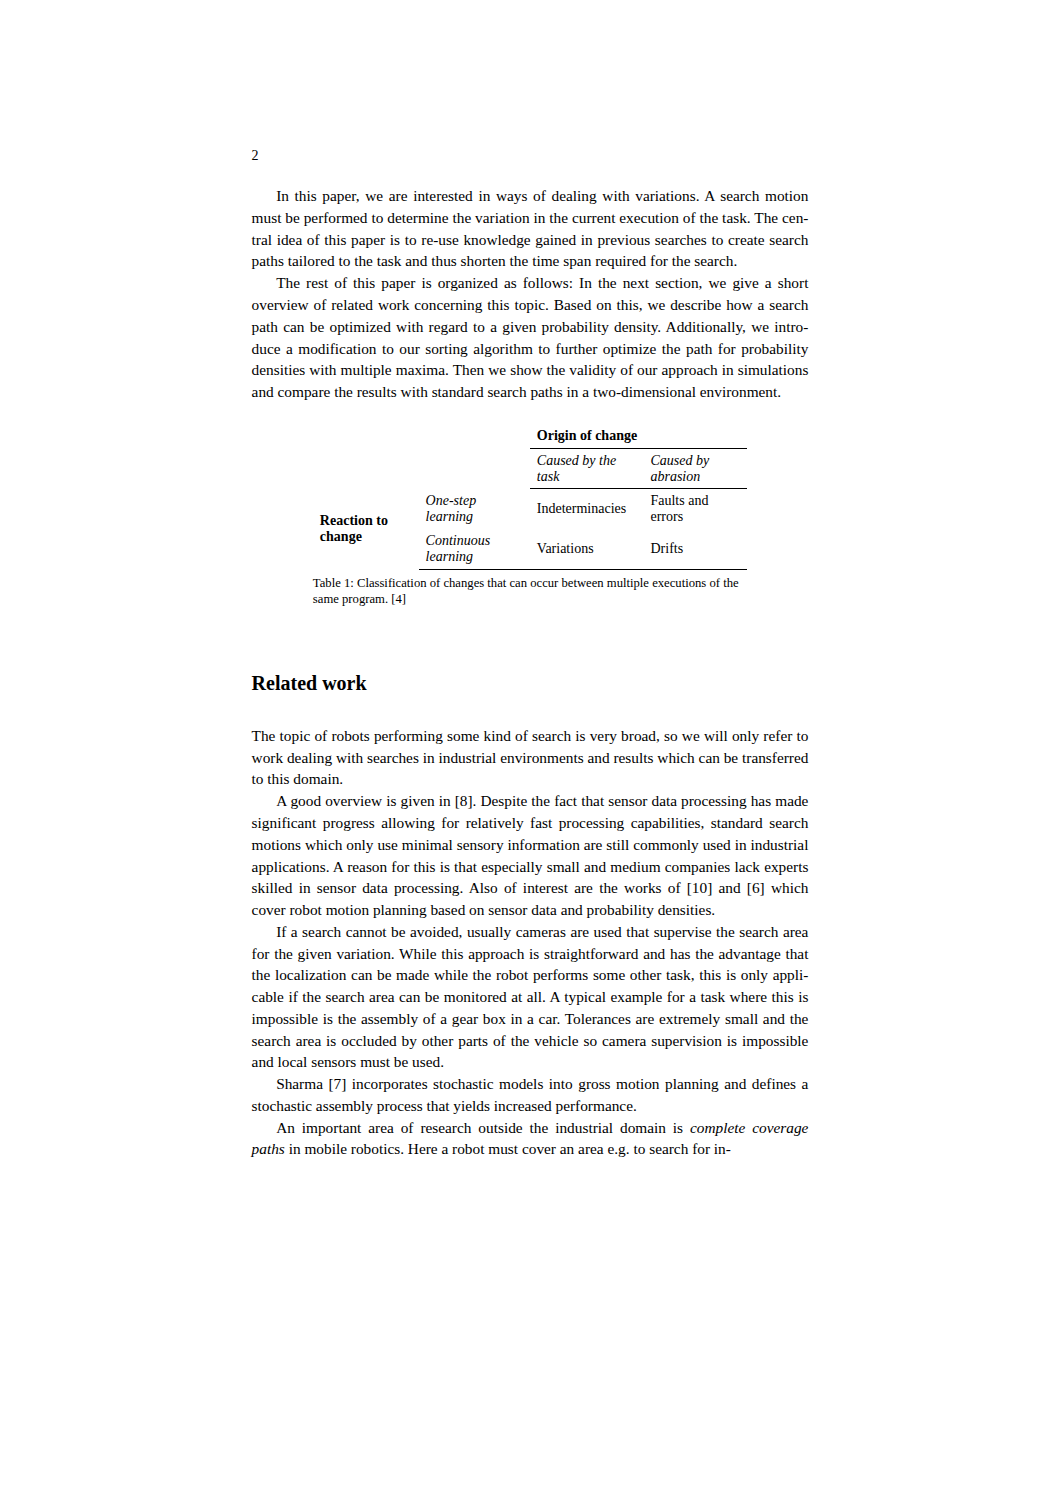2
In this paper, we are interested in ways of dealing with variations. A search motion must be performed to determine the variation in the current execution of the task. The central idea of this paper is to re-use knowledge gained in previous searches to create search paths tailored to the task and thus shorten the time span required for the search.
The rest of this paper is organized as follows: In the next section, we give a short overview of related work concerning this topic. Based on this, we describe how a search path can be optimized with regard to a given probability density. Additionally, we introduce a modification to our sorting algorithm to further optimize the path for probability densities with multiple maxima. Then we show the validity of our approach in simulations and compare the results with standard search paths in a two-dimensional environment.
| | | Origin of change |
| | | Caused by the task | Caused by abrasion |
| Reaction to change | One-step learning | Indeterminacies | Faults and errors |
| Continuous learning | Variations | Drifts |
Table 1: Classification of changes that can occur between multiple executions of the same program. [4]
Related work
The topic of robots performing some kind of search is very broad, so we will only refer to work dealing with searches in industrial environments and results which can be transferred to this domain.
A good overview is given in [8]. Despite the fact that sensor data processing has made significant progress allowing for relatively fast processing capabilities, standard search motions which only use minimal sensory information are still commonly used in industrial applications. A reason for this is that especially small and medium companies lack experts skilled in sensor data processing. Also of interest are the works of [10] and [6] which cover robot motion planning based on sensor data and probability densities.
If a search cannot be avoided, usually cameras are used that supervise the search area for the given variation. While this approach is straightforward and has the advantage that the localization can be made while the robot performs some other task, this is only applicable if the search area can be monitored at all. A typical example for a task where this is impossible is the assembly of a gear box in a car. Tolerances are extremely small and the search area is occluded by other parts of the vehicle so camera supervision is impossible and local sensors must be used.
Sharma [7] incorporates stochastic models into gross motion planning and defines a stochastic assembly process that yields increased performance.
An important area of research outside the industrial domain is complete coverage paths in mobile robotics. Here a robot must cover an area e.g. to search for in-